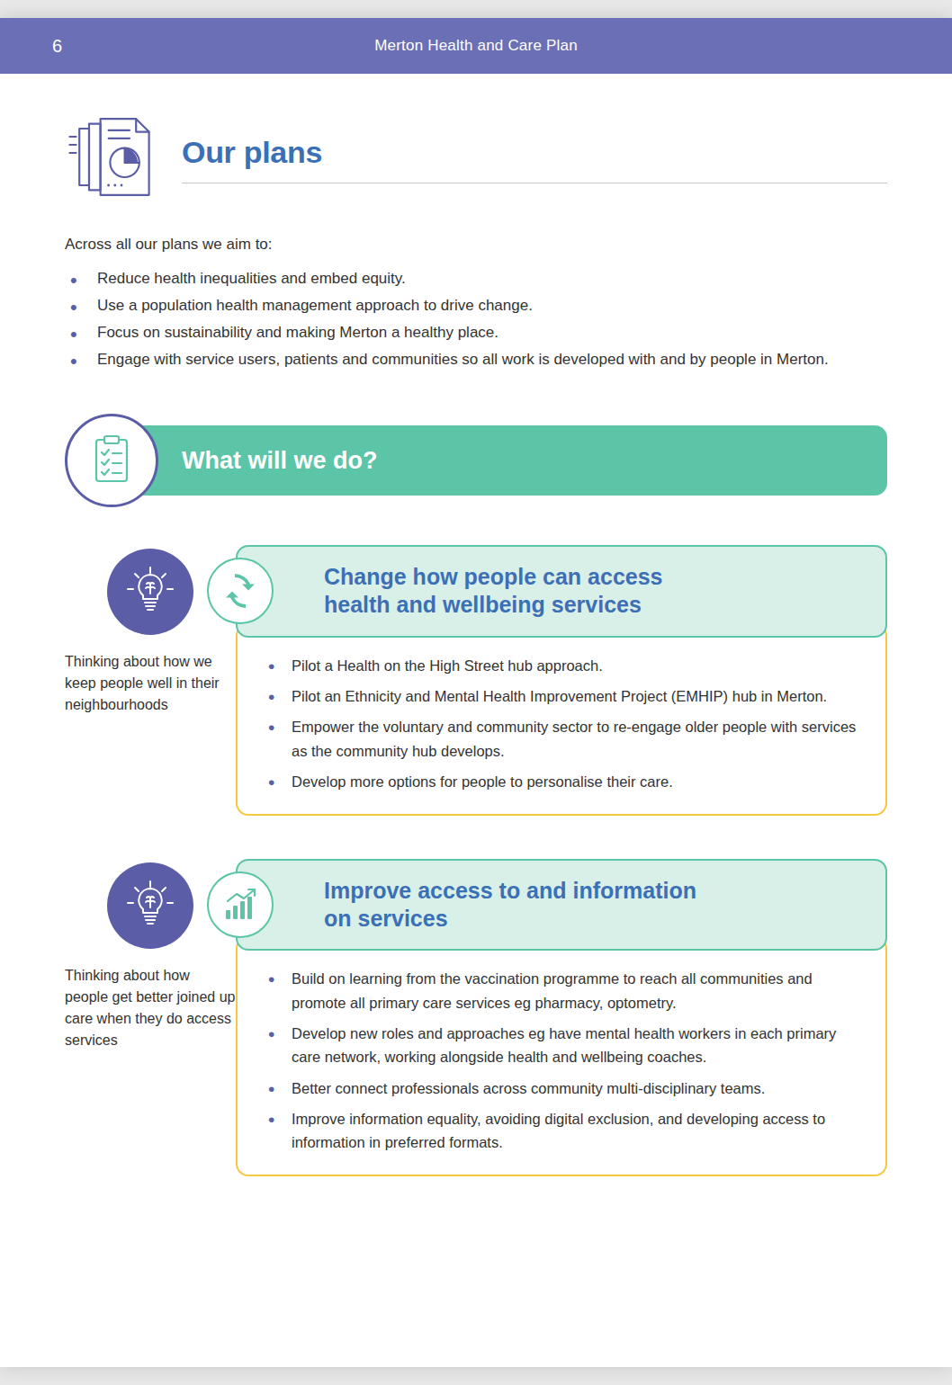6 Merton Health and Care Plan
Our plans
Across all our plans we aim to:
Reduce health inequalities and embed equity.
Use a population health management approach to drive change.
Focus on sustainability and making Merton a healthy place.
Engage with service users, patients and communities so all work is developed with and by people in Merton.
What will we do?
Thinking about how we keep people well in their neighbourhoods
Change how people can access
health and wellbeing services
Pilot a Health on the High Street hub approach.
Pilot an Ethnicity and Mental Health Improvement Project (EMHIP) hub in Merton.
Empower the voluntary and community sector to re-engage older people with services as the community hub develops.
Develop more options for people to personalise their care.
Thinking about how people get better joined up care when they do access services
Improve access to and information
on services
Build on learning from the vaccination programme to reach all communities and promote all primary care services eg pharmacy, optometry.
Develop new roles and approaches eg have mental health workers in each primary care network, working alongside health and wellbeing coaches.
Better connect professionals across community multi-disciplinary teams.
Improve information equality, avoiding digital exclusion, and developing access to information in preferred formats.